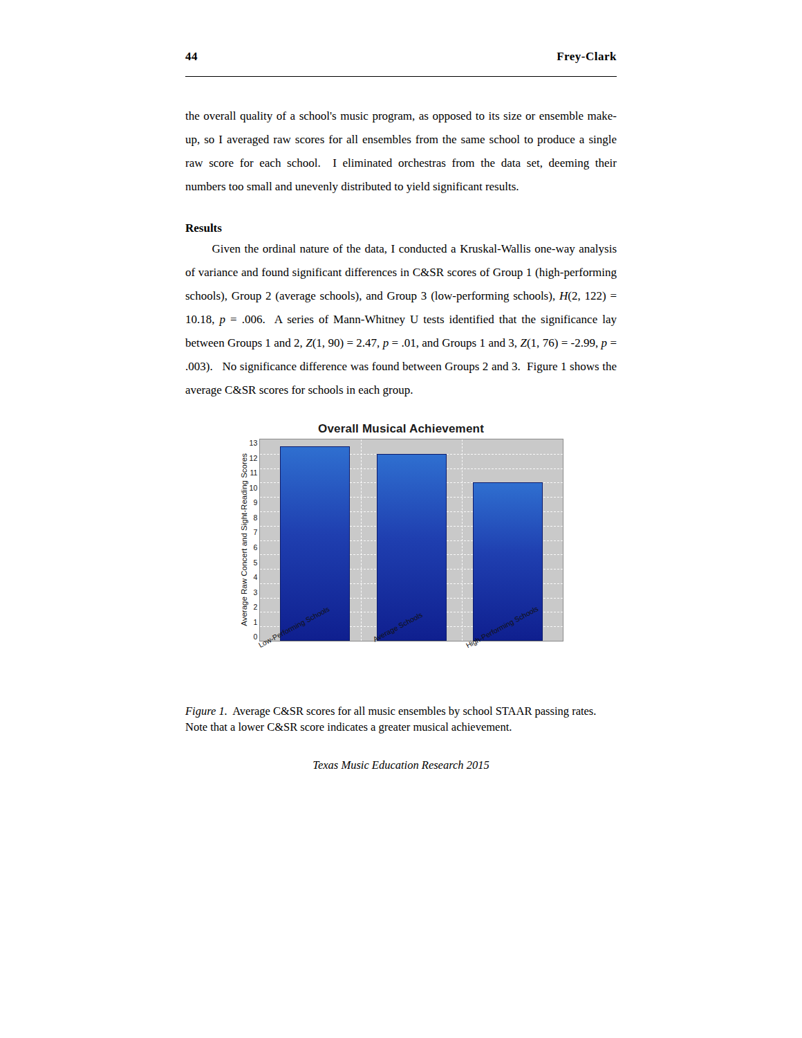44 Frey-Clark
the overall quality of a school's music program, as opposed to its size or ensemble make-up, so I averaged raw scores for all ensembles from the same school to produce a single raw score for each school. I eliminated orchestras from the data set, deeming their numbers too small and unevenly distributed to yield significant results.
Results
Given the ordinal nature of the data, I conducted a Kruskal-Wallis one-way analysis of variance and found significant differences in C&SR scores of Group 1 (high-performing schools), Group 2 (average schools), and Group 3 (low-performing schools), H(2, 122) = 10.18, p = .006. A series of Mann-Whitney U tests identified that the significance lay between Groups 1 and 2, Z(1, 90) = 2.47, p = .01, and Groups 1 and 3, Z(1, 76) = -2.99, p = .003). No significance difference was found between Groups 2 and 3. Figure 1 shows the average C&SR scores for schools in each group.
Overall Musical Achievement
Average Raw Concert and Sight-Reading Scores
131211109876543210
Low-Performing Schools Average Schools High-Performing Schools
Figure 1. Average C&SR scores for all music ensembles by school STAAR passing rates. Note that a lower C&SR score indicates a greater musical achievement.
Texas Music Education Research 2015